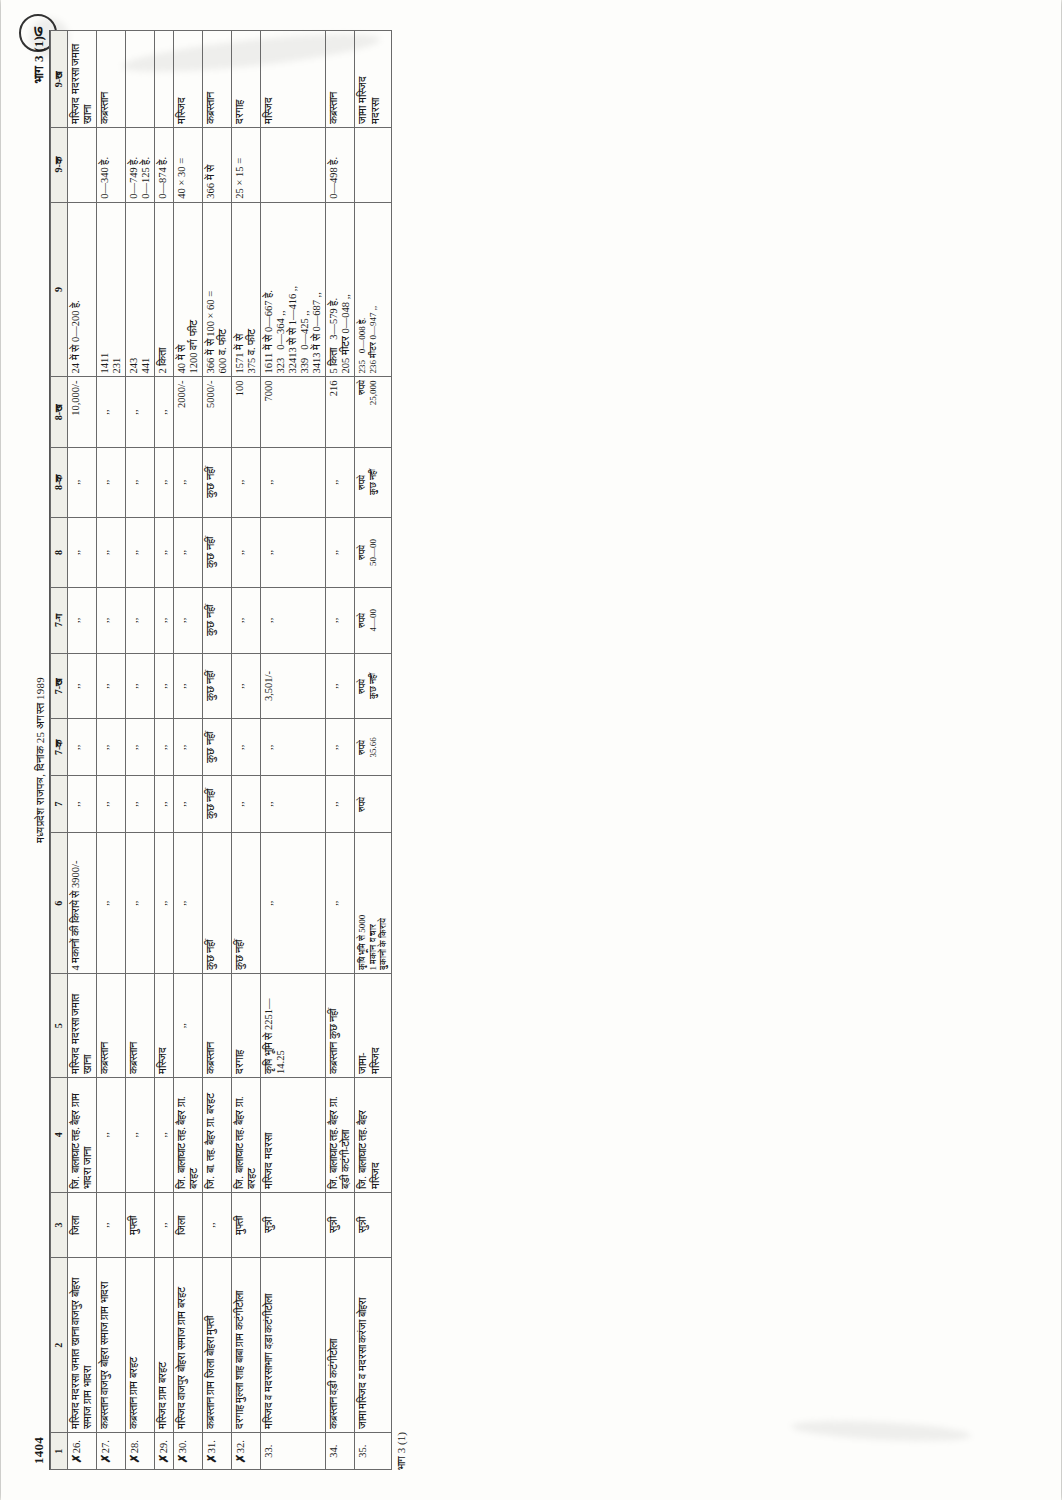७
1404 मध्यप्रदेश राजपत्र, दिनांक 25 अगस्त 1989 भाग 3 (1)
| 1 | 2 | 3 | 4 | 5 | 6 | 7 | 7-क | 7-ख | 7-ग | 8 | 8-क | 8-ख | 9 | 9-क | 9-ख |
| --- | --- | --- | --- | --- | --- | --- | --- | --- | --- | --- | --- | --- | --- | --- | --- |
| ✗ 26. | मस्जिद मदरसा जमात खाना वाजपुर बोहरा समाज ग्राम भादरा | जिला | जि. बालाघाट तह. बैहर ग्राम भादरा जाना | मस्जिद मदरसा जमात खाना | 4 मकानों की किराये से 3900/- | ,, | ,, | ,, | ,, | ,, | ,, | 10,000/- | 24 में से 0—200 हे. | | मस्जिद मदरसा जमात खाना |
| ✗ 27. | कब्रस्तान वाजपुर बोहरा समाज ग्राम भादरा | ,, | ,, | कब्रस्तान | ,, | ,, | ,, | ,, | ,, | ,, | ,, | ,, | 1411 231 | 0—340 हे. | कब्रस्तान |
| ✗ 28. | कब्रस्तान ग्राम बरहट | मुफ्ती | ,, | कब्रस्तान | ,, | ,, | ,, | ,, | ,, | ,, | ,, | ,, | 243 441 | 0—749 हे. 0—125 हे. | |
| ✗ 29. | मस्जिद ग्राम बरहट | ,, | ,, | मस्जिद | ,, | ,, | ,, | ,, | ,, | ,, | ,, | ,, | 2 किता | 0—874 हे. | |
| ✗ 30. | मस्जिद वाजपुर बोहरा समाज ग्राम बरहट | जिला | जि. बालाघाट तह. बैहर ग्रा. बरहट | ,, | ,, | ,, | ,, | ,, | ,, | ,, | ,, | 2000/- | 40 में से 1200 वर्ग फीट | 40 × 30 = | मस्जिद |
| ✗ 31. | कब्रस्तान ग्राम जिला बोहरा मुफ्ती | ,, | जि. बा. तह. बैहर ग्रा. बरहट | कब्रस्तान | कुछ नहीं | कुछ नहीं | कुछ नहीं | कुछ नहीं | कुछ नहीं | कुछ नहीं | कुछ नहीं | 5000/- | 366 में से 100 × 60 = 600 व. फीट | 366 में से | कब्रस्तान |
| ✗ 32. | दरगाह मुल्ला शाह बाबा ग्राम कटंगीटोला | मुफ्ती | जि. बालाघाट तह. बैहर ग्रा. बरहट | दरगाह | कुछ नहीं | ,, | ,, | ,, | ,, | ,, | ,, | 100 | 1571 में से 375 व. फीट | 25 × 15 = | दरगाह |
| 33. | मस्जिद व मदरसाभाग वड़ा कटंगीटोला | सुन्नी | मस्जिद मदरसा | कृषि भूमि से 2251—14.25 | ,, | ,, | ,, | 3,501/- | ,, | ,, | ,, | 7000 | 1611 में से 0—667 हे. 323 0—364 ,, 32413 से से 1—416 ,, 339 0—425 ,, 3413 में से 0—687 ,, | | मस्जिद |
| 34. | कब्रस्तान वड़ी कटंगीटोला | सुन्नी | जि. बालाघाट तह. बैहर ग्रा. बड़ी कटंगी-टोला | कब्रस्तान कुछ नहीं | ,, | ,, | ,, | ,, | ,, | ,, | ,, | 216 | 5 किता 3—579 हे. 205 मीटर 0—048 ,, | 0—498 हे. | कब्रस्तान |
| 35. | जामा मस्जिद व मदरसा करंजा बोहरा | सुन्नी | जि. बालाघाट तह. बैहर मस्जिद | जामा- मस्जिद | कृषि भूमि से 5000 1 मकान व चार दुकानों के किराये | रुपये | रुपये 35.66 | रुपये कुछ नहीं | रुपये 4—00 | रुपये 50—00 | रुपये कुछ नहीं | रुपये 25,000 | 235 0—008 हे. 236 मीटर 0—947 ,, | | जामा मस्जिद मदरसा |
भाग 3 (1)